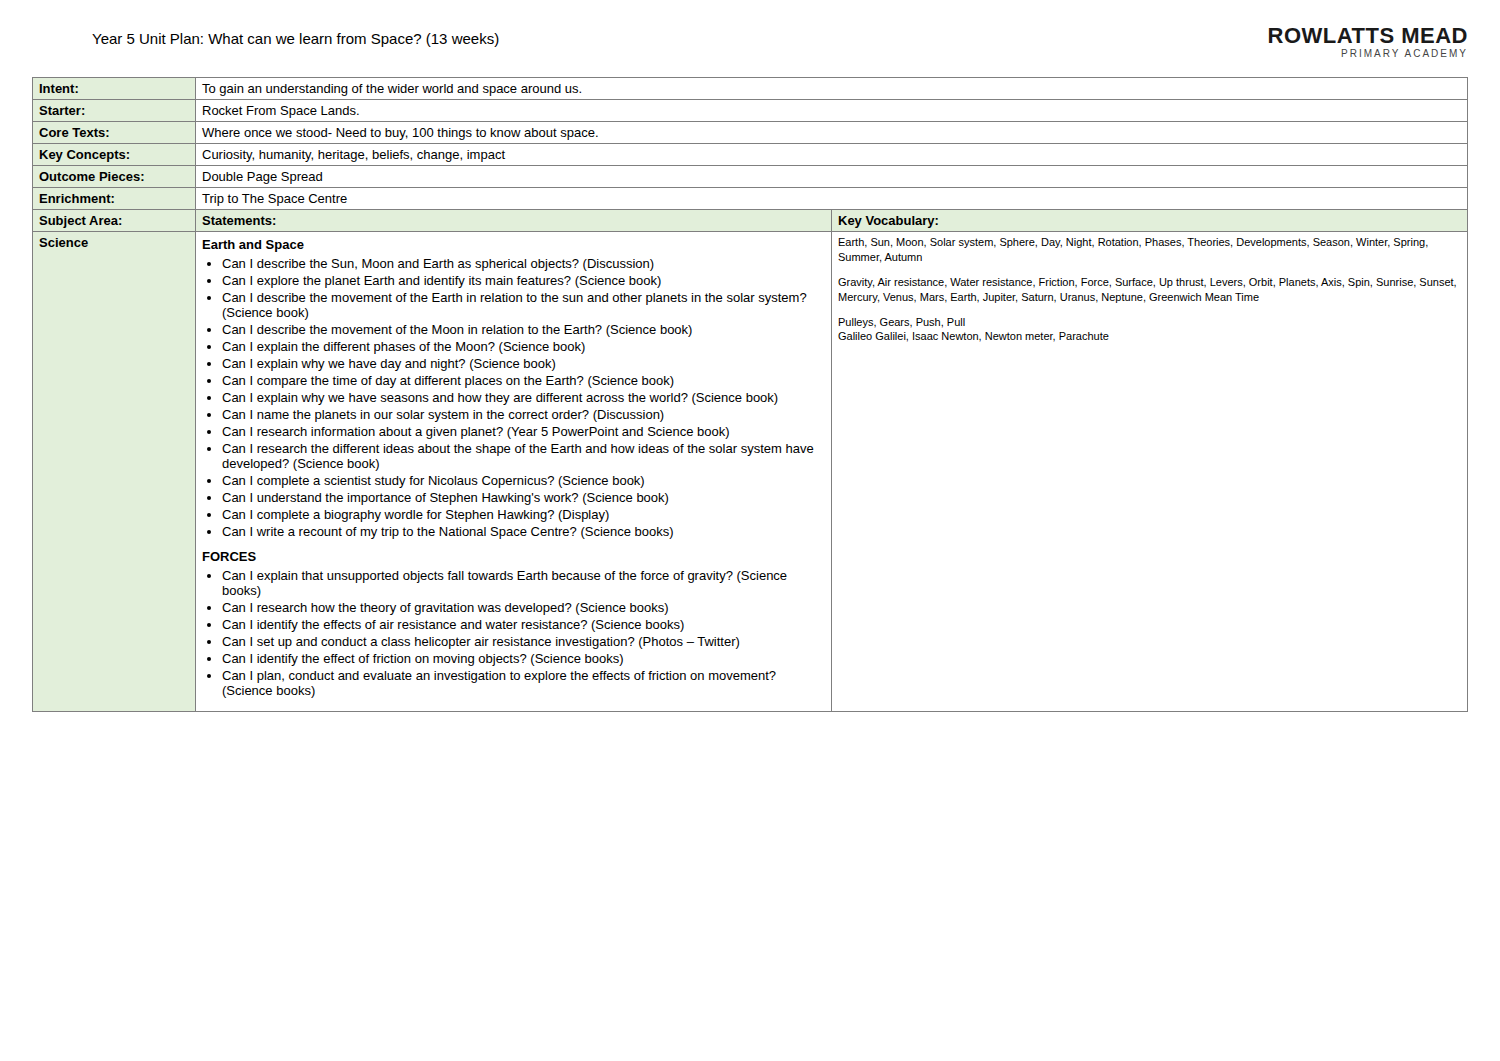Year 5 Unit Plan: What can we learn from Space? (13 weeks)
ROWLATTS MEAD
PRIMARY ACADEMY
| Intent: | To gain an understanding of the wider world and space around us. |
| Starter: | Rocket From Space Lands. |
| Core Texts: | Where once we stood- Need to buy, 100 things to know about space. |
| Key Concepts: | Curiosity, humanity, heritage, beliefs, change, impact |
| Outcome Pieces: | Double Page Spread |
| Enrichment: | Trip to The Space Centre |
| Subject Area: | Statements: | Key Vocabulary: |
| Science | Earth and Space Can I describe the Sun, Moon and Earth as spherical objects? (Discussion) Can I explore the planet Earth and identify its main features? (Science book) Can I describe the movement of the Earth in relation to the sun and other planets in the solar system? (Science book) Can I describe the movement of the Moon in relation to the Earth? (Science book) Can I explain the different phases of the Moon? (Science book) Can I explain why we have day and night? (Science book) Can I compare the time of day at different places on the Earth? (Science book) Can I explain why we have seasons and how they are different across the world? (Science book) Can I name the planets in our solar system in the correct order? (Discussion) Can I research information about a given planet? (Year 5 PowerPoint and Science book) Can I research the different ideas about the shape of the Earth and how ideas of the solar system have developed? (Science book) Can I complete a scientist study for Nicolaus Copernicus? (Science book) Can I understand the importance of Stephen Hawking's work? (Science book) Can I complete a biography wordle for Stephen Hawking? (Display) Can I write a recount of my trip to the National Space Centre? (Science books) FORCES Can I explain that unsupported objects fall towards Earth because of the force of gravity? (Science books) Can I research how the theory of gravitation was developed? (Science books) Can I identify the effects of air resistance and water resistance? (Science books) Can I set up and conduct a class helicopter air resistance investigation? (Photos – Twitter) Can I identify the effect of friction on moving objects? (Science books) Can I plan, conduct and evaluate an investigation to explore the effects of friction on movement? (Science books) | Earth, Sun, Moon, Solar system, Sphere, Day, Night, Rotation, Phases, Theories, Developments, Season, Winter, Spring, Summer, Autumn Gravity, Air resistance, Water resistance, Friction, Force, Surface, Up thrust, Levers, Orbit, Planets, Axis, Spin, Sunrise, Sunset, Mercury, Venus, Mars, Earth, Jupiter, Saturn, Uranus, Neptune, Greenwich Mean Time Pulleys, Gears, Push, Pull Galileo Galilei, Isaac Newton, Newton meter, Parachute |